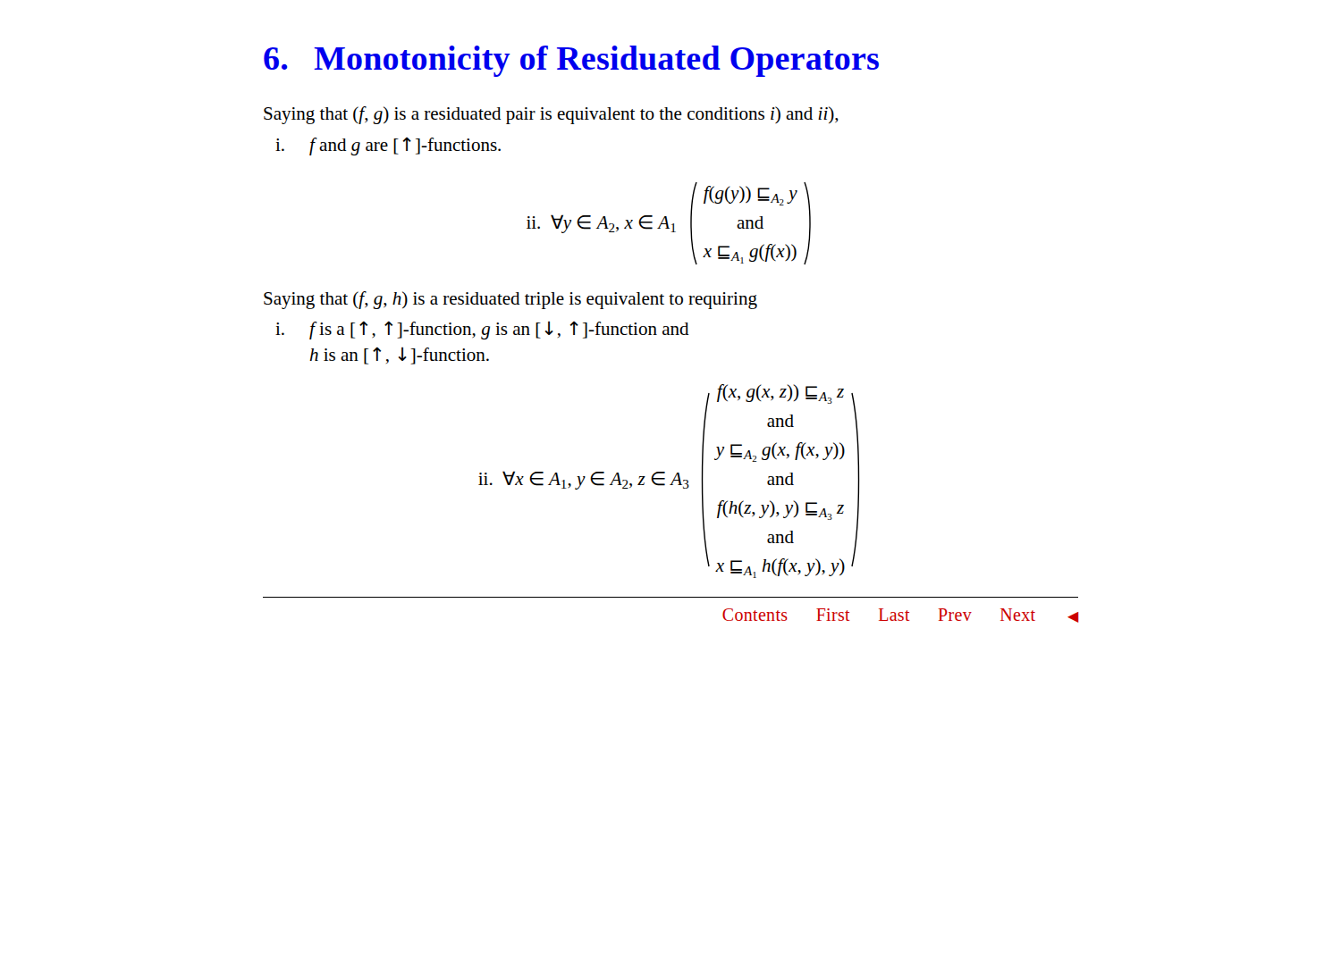6. Monotonicity of Residuated Operators
Saying that (f, g) is a residuated pair is equivalent to the conditions i) and ii),
i. f and g are [↑]-functions.
ii. ∀y ∈ A 2, x ∈ A 1
f(g(y)) ⊑A 2 y
and
x ⊑A 1 g(f(x))
Saying that (f, g, h) is a residuated triple is equivalent to requiring
i. f is a [↑, ↑]-function, g is an [↓, ↑]-function and
h is an [↑, ↓]-function.
ii. ∀x ∈ A 1, y ∈ A 2, z ∈ A 3
f(x, g(x, z)) ⊑A 3 z
and
y ⊑A 2 g(x, f(x, y))
and
f(h(z, y), y) ⊑A 3 z
and
x ⊑A 1 h(f(x, y), y)
Contents First Last Prev Next ◀